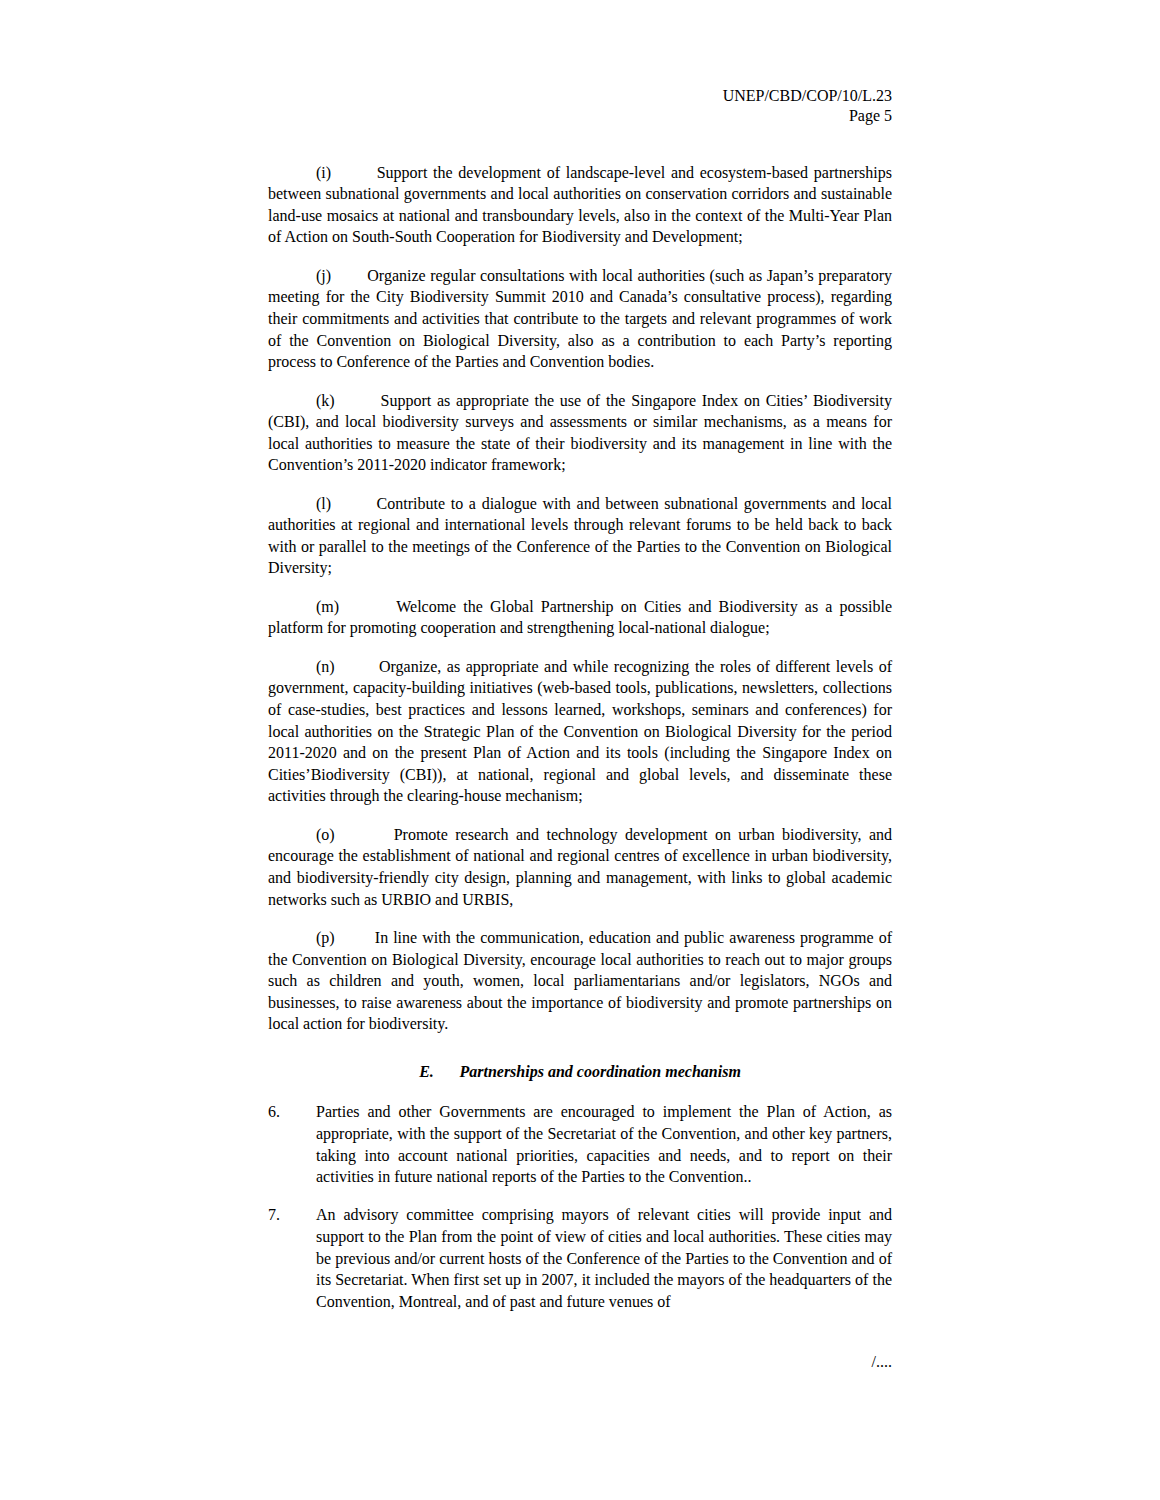UNEP/CBD/COP/10/L.23 Page 5
(i) Support the development of landscape-level and ecosystem-based partnerships between subnational governments and local authorities on conservation corridors and sustainable land-use mosaics at national and transboundary levels, also in the context of the Multi-Year Plan of Action on South-South Cooperation for Biodiversity and Development;
(j) Organize regular consultations with local authorities (such as Japan’s preparatory meeting for the City Biodiversity Summit 2010 and Canada’s consultative process), regarding their commitments and activities that contribute to the targets and relevant programmes of work of the Convention on Biological Diversity, also as a contribution to each Party’s reporting process to Conference of the Parties and Convention bodies.
(k) Support as appropriate the use of the Singapore Index on Cities’ Biodiversity (CBI), and local biodiversity surveys and assessments or similar mechanisms, as a means for local authorities to measure the state of their biodiversity and its management in line with the Convention’s 2011-2020 indicator framework;
(l) Contribute to a dialogue with and between subnational governments and local authorities at regional and international levels through relevant forums to be held back to back with or parallel to the meetings of the Conference of the Parties to the Convention on Biological Diversity;
(m) Welcome the Global Partnership on Cities and Biodiversity as a possible platform for promoting cooperation and strengthening local-national dialogue;
(n) Organize, as appropriate and while recognizing the roles of different levels of government, capacity-building initiatives (web-based tools, publications, newsletters, collections of case-studies, best practices and lessons learned, workshops, seminars and conferences) for local authorities on the Strategic Plan of the Convention on Biological Diversity for the period 2011-2020 and on the present Plan of Action and its tools (including the Singapore Index on Cities’Biodiversity (CBI)), at national, regional and global levels, and disseminate these activities through the clearing-house mechanism;
(o) Promote research and technology development on urban biodiversity, and encourage the establishment of national and regional centres of excellence in urban biodiversity, and biodiversity-friendly city design, planning and management, with links to global academic networks such as URBIO and URBIS,
(p) In line with the communication, education and public awareness programme of the Convention on Biological Diversity, encourage local authorities to reach out to major groups such as children and youth, women, local parliamentarians and/or legislators, NGOs and businesses, to raise awareness about the importance of biodiversity and promote partnerships on local action for biodiversity.
E. Partnerships and coordination mechanism
6. Parties and other Governments are encouraged to implement the Plan of Action, as appropriate, with the support of the Secretariat of the Convention, and other key partners, taking into account national priorities, capacities and needs, and to report on their activities in future national reports of the Parties to the Convention..
7. An advisory committee comprising mayors of relevant cities will provide input and support to the Plan from the point of view of cities and local authorities. These cities may be previous and/or current hosts of the Conference of the Parties to the Convention and of its Secretariat. When first set up in 2007, it included the mayors of the headquarters of the Convention, Montreal, and of past and future venues of
/....